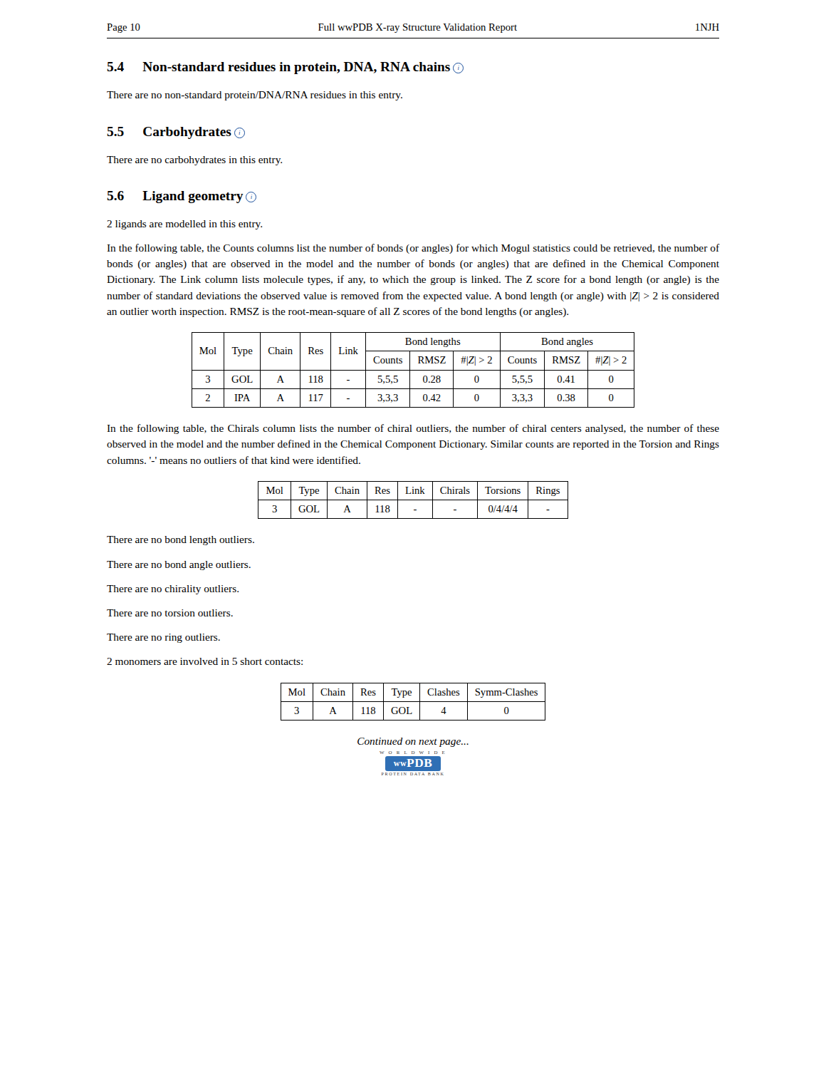Page 10
Full wwPDB X-ray Structure Validation Report
1NJH
5.4 Non-standard residues in protein, DNA, RNA chainsi
There are no non-standard protein/DNA/RNA residues in this entry.
5.5 Carbohydratesi
There are no carbohydrates in this entry.
5.6 Ligand geometryi
2 ligands are modelled in this entry.
In the following table, the Counts columns list the number of bonds (or angles) for which Mogul statistics could be retrieved, the number of bonds (or angles) that are observed in the model and the number of bonds (or angles) that are defined in the Chemical Component Dictionary. The Link column lists molecule types, if any, to which the group is linked. The Z score for a bond length (or angle) is the number of standard deviations the observed value is removed from the expected value. A bond length (or angle) with |Z| > 2 is considered an outlier worth inspection. RMSZ is the root-mean-square of all Z scores of the bond lengths (or angles).
| Mol | Type | Chain | Res | Link | Bond lengths | Bond angles |
| --- | --- | --- | --- | --- | --- | --- |
| Counts | RMSZ | #/ Z / > 2 | Counts | RMSZ | #/ Z / > 2 |
| 3 | GOL | A | 118 | - | 5,5,5 | 0.28 | 0 | 5,5,5 | 0.41 | 0 |
| 2 | IPA | A | 117 | - | 3,3,3 | 0.42 | 0 | 3,3,3 | 0.38 | 0 |
In the following table, the Chirals column lists the number of chiral outliers, the number of chiral centers analysed, the number of these observed in the model and the number defined in the Chemical Component Dictionary. Similar counts are reported in the Torsion and Rings columns. '-' means no outliers of that kind were identified.
| Mol | Type | Chain | Res | Link | Chirals | Torsions | Rings |
| --- | --- | --- | --- | --- | --- | --- | --- |
| 3 | GOL | A | 118 | - | - | 0/4/4/4 | - |
There are no bond length outliers.
There are no bond angle outliers.
There are no chirality outliers.
There are no torsion outliers.
There are no ring outliers.
2 monomers are involved in 5 short contacts:
| Mol | Chain | Res | Type | Clashes | Symm-Clashes |
| --- | --- | --- | --- | --- | --- |
| 3 | A | 118 | GOL | 4 | 0 |
Continued on next page...
W O R L D W I D E ww PDB PROTEIN DATA BANK